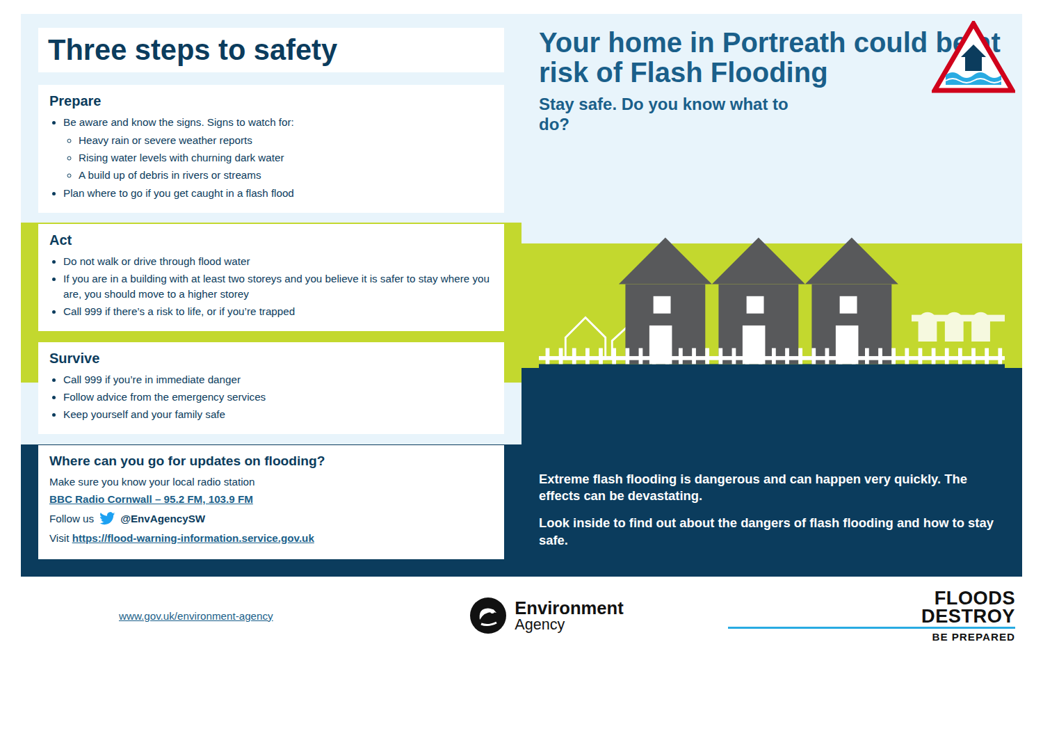Three steps to safety
Prepare
Be aware and know the signs. Signs to watch for:
Heavy rain or severe weather reports
Rising water levels with churning dark water
A build up of debris in rivers or streams
Plan where to go if you get caught in a flash flood
Act
Do not walk or drive through flood water
If you are in a building with at least two storeys and you believe it is safer to stay where you are, you should move to a higher storey
Call 999 if there’s a risk to life, or if you’re trapped
Survive
Call 999 if you’re in immediate danger
Follow advice from the emergency services
Keep yourself and your family safe
Where can you go for updates on flooding?
Make sure you know your local radio station
BBC Radio Cornwall – 95.2 FM, 103.9 FM
Follow us @EnvAgencySW
Visit https://flood-warning-information.service.gov.uk
Your home in Portreath could be at risk of Flash Flooding
Stay safe. Do you know what to do?
Extreme flash flooding is dangerous and can happen very quickly. The effects can be devastating.
Look inside to find out about the dangers of flash flooding and how to stay safe.
www.gov.uk/environment-agency
EnvironmentAgency
FLOODS
DESTROY
BE PREPARED